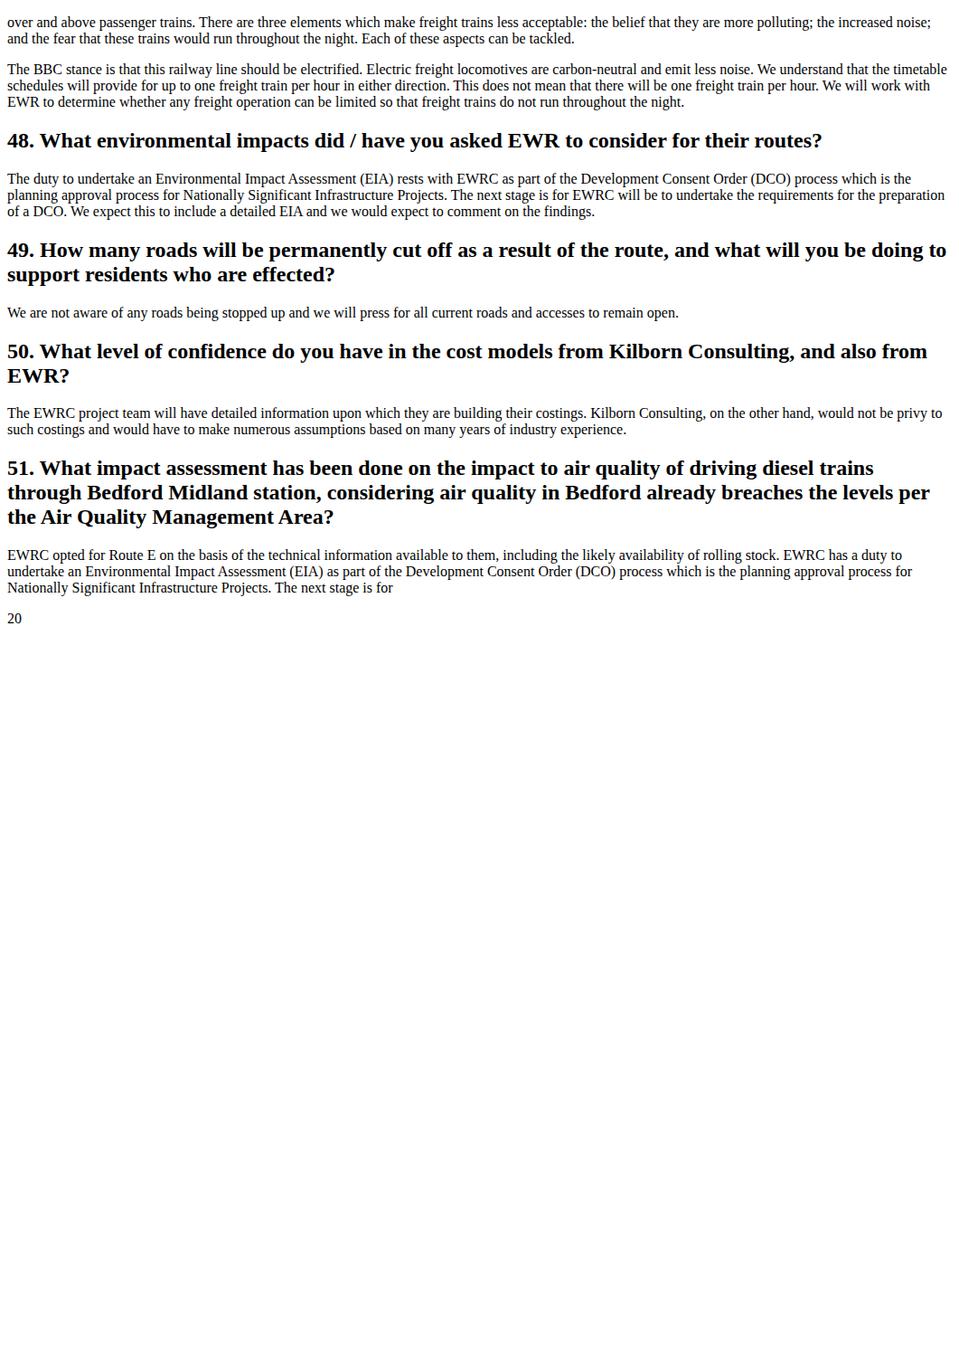over and above passenger trains. There are three elements which make freight trains less acceptable: the belief that they are more polluting; the increased noise; and the fear that these trains would run throughout the night. Each of these aspects can be tackled.
The BBC stance is that this railway line should be electrified. Electric freight locomotives are carbon-neutral and emit less noise. We understand that the timetable schedules will provide for up to one freight train per hour in either direction. This does not mean that there will be one freight train per hour. We will work with EWR to determine whether any freight operation can be limited so that freight trains do not run throughout the night.
48. What environmental impacts did / have you asked EWR to consider for their routes?
The duty to undertake an Environmental Impact Assessment (EIA) rests with EWRC as part of the Development Consent Order (DCO) process which is the planning approval process for Nationally Significant Infrastructure Projects. The next stage is for EWRC will be to undertake the requirements for the preparation of a DCO. We expect this to include a detailed EIA and we would expect to comment on the findings.
49. How many roads will be permanently cut off as a result of the route, and what will you be doing to support residents who are effected?
We are not aware of any roads being stopped up and we will press for all current roads and accesses to remain open.
50. What level of confidence do you have in the cost models from Kilborn Consulting, and also from EWR?
The EWRC project team will have detailed information upon which they are building their costings. Kilborn Consulting, on the other hand, would not be privy to such costings and would have to make numerous assumptions based on many years of industry experience.
51. What impact assessment has been done on the impact to air quality of driving diesel trains through Bedford Midland station, considering air quality in Bedford already breaches the levels per the Air Quality Management Area?
EWRC opted for Route E on the basis of the technical information available to them, including the likely availability of rolling stock. EWRC has a duty to undertake an Environmental Impact Assessment (EIA) as part of the Development Consent Order (DCO) process which is the planning approval process for Nationally Significant Infrastructure Projects. The next stage is for
20